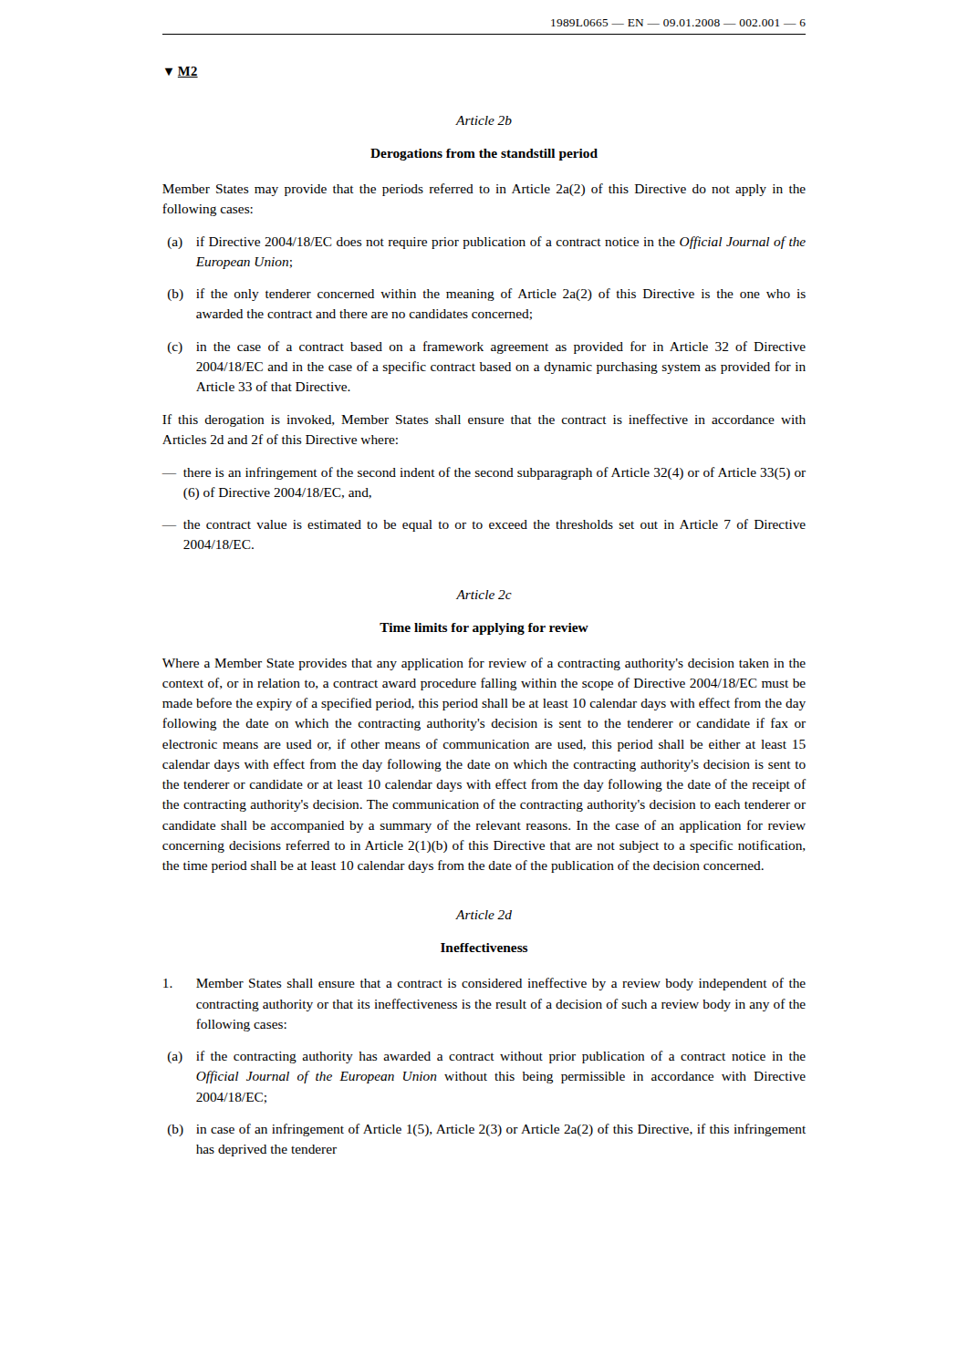1989L0665 — EN — 09.01.2008 — 002.001 — 6
▼M2
Article 2b
Derogations from the standstill period
Member States may provide that the periods referred to in Article 2a(2) of this Directive do not apply in the following cases:
(a) if Directive 2004/18/EC does not require prior publication of a contract notice in the Official Journal of the European Union;
(b) if the only tenderer concerned within the meaning of Article 2a(2) of this Directive is the one who is awarded the contract and there are no candidates concerned;
(c) in the case of a contract based on a framework agreement as provided for in Article 32 of Directive 2004/18/EC and in the case of a specific contract based on a dynamic purchasing system as provided for in Article 33 of that Directive.
If this derogation is invoked, Member States shall ensure that the contract is ineffective in accordance with Articles 2d and 2f of this Directive where:
there is an infringement of the second indent of the second subparagraph of Article 32(4) or of Article 33(5) or (6) of Directive 2004/18/EC, and,
the contract value is estimated to be equal to or to exceed the thresholds set out in Article 7 of Directive 2004/18/EC.
Article 2c
Time limits for applying for review
Where a Member State provides that any application for review of a contracting authority's decision taken in the context of, or in relation to, a contract award procedure falling within the scope of Directive 2004/18/EC must be made before the expiry of a specified period, this period shall be at least 10 calendar days with effect from the day following the date on which the contracting authority's decision is sent to the tenderer or candidate if fax or electronic means are used or, if other means of communication are used, this period shall be either at least 15 calendar days with effect from the day following the date on which the contracting authority's decision is sent to the tenderer or candidate or at least 10 calendar days with effect from the day following the date of the receipt of the contracting authority's decision. The communication of the contracting authority's decision to each tenderer or candidate shall be accompanied by a summary of the relevant reasons. In the case of an application for review concerning decisions referred to in Article 2(1)(b) of this Directive that are not subject to a specific notification, the time period shall be at least 10 calendar days from the date of the publication of the decision concerned.
Article 2d
Ineffectiveness
1. Member States shall ensure that a contract is considered ineffective by a review body independent of the contracting authority or that its ineffectiveness is the result of a decision of such a review body in any of the following cases:
(a) if the contracting authority has awarded a contract without prior publication of a contract notice in the Official Journal of the European Union without this being permissible in accordance with Directive 2004/18/EC;
(b) in case of an infringement of Article 1(5), Article 2(3) or Article 2a(2) of this Directive, if this infringement has deprived the tenderer